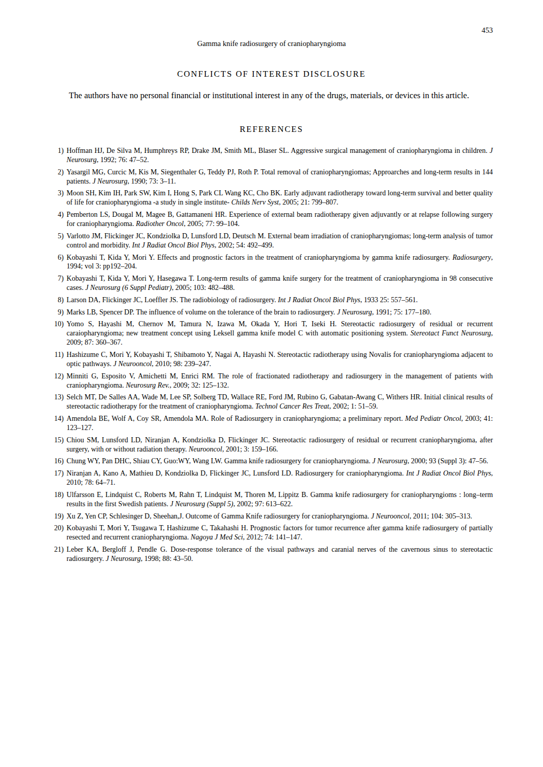453
Gamma knife radiosurgery of craniopharyngioma
CONFLICTS OF INTEREST DISCLOSURE
The authors have no personal financial or institutional interest in any of the drugs, materials, or devices in this article.
REFERENCES
1) Hoffman HJ, De Silva M, Humphreys RP, Drake JM, Smith ML, Blaser SL. Aggressive surgical management of craniopharyngioma in children. J Neurosurg, 1992; 76: 47–52.
2) Yasargil MG, Curcic M, Kis M, Siegenthaler G, Teddy PJ, Roth P. Total removal of craniopharyngiomas; Approarches and long-term results in 144 patients. J Neurosurg, 1990; 73: 3–11.
3) Moon SH, Kim IH, Park SW, Kim I, Hong S, Park CL Wang KC, Cho BK. Early adjuvant radiotherapy toward long-term survival and better quality of life for craniopharyngioma -a study in single institute- Childs Nerv Syst, 2005; 21: 799–807.
4) Pemberton LS, Dougal M, Magee B, Gattamaneni HR. Experience of external beam radiotherapy given adjuvantly or at relapse following surgery for craniopharyngioma. Radiother Oncol, 2005; 77: 99–104.
5) Varlotto JM, Flickinger JC, Kondziolka D, Lunsford LD, Deutsch M. External beam irradiation of craniopharyngiomas; long-term analysis of tumor control and morbidity. Int J Radiat Oncol Biol Phys, 2002; 54: 492–499.
6) Kobayashi T, Kida Y, Mori Y. Effects and prognostic factors in the treatment of craniopharyngioma by gamma knife radiosurgery. Radiosurgery, 1994; vol 3: pp192–204.
7) Kobayashi T, Kida Y, Mori Y, Hasegawa T. Long-term results of gamma knife surgery for the treatment of craniopharyngioma in 98 consecutive cases. J Neurosurg (6 Suppl Pediatr), 2005; 103: 482–488.
8) Larson DA, Flickinger JC, Loeffler JS. The radiobiology of radiosurgery. Int J Radiat Oncol Biol Phys, 1933 25: 557–561.
9) Marks LB, Spencer DP. The influence of volume on the tolerance of the brain to radiosurgery. J Neurosurg, 1991; 75: 177–180.
10) Yomo S, Hayashi M, Chernov M, Tamura N, Izawa M, Okada Y, Hori T, Iseki H. Stereotactic radiosurgery of residual or recurrent caraiopharyngioma; new treatment concept using Leksell gamma knife model C with automatic positioning system. Stereotact Funct Neurosurg, 2009; 87: 360–367.
11) Hashizume C, Mori Y, Kobayashi T, Shibamoto Y, Nagai A, Hayashi N. Stereotactic radiotherapy using Novalis for craniopharyngioma adjacent to optic pathways. J Neurooncol, 2010; 98: 239–247.
12) Minniti G, Esposito V, Amichetti M, Enrici RM. The role of fractionated radiotherapy and radiosurgery in the management of patients with craniopharyngioma. Neurosurg Rev., 2009; 32: 125–132.
13) Selch MT, De Salles AA, Wade M, Lee SP, Solberg TD, Wallace RE, Ford JM, Rubino G, Gabatan-Awang C, Withers HR. Initial clinical results of stereotactic radiotherapy for the treatment of craniopharyngioma. Technol Cancer Res Treat, 2002; 1: 51–59.
14) Amendola BE, Wolf A, Coy SR, Amendola MA. Role of Radiosurgery in craniopharyngioma; a preliminary report. Med Pediatr Oncol, 2003; 41: 123–127.
15) Chiou SM, Lunsford LD, Niranjan A, Kondziolka D, Flickinger JC. Stereotactic radiosurgery of residual or recurrent craniopharyngioma, after surgery, with or without radiation therapy. Neurooncol, 2001; 3: 159–166.
16) Chung WY, Pan DHC, Shiau CY, Guo:WY, Wang LW. Gamma knife radiosurgery for craniopharyngioma. J Neurosurg, 2000; 93 (Suppl 3): 47–56.
17) Niranjan A, Kano A, Mathieu D, Kondziolka D, Flickinger JC, Lunsford LD. Radiosurgery for craniopharyngioma. Int J Radiat Oncol Biol Phys, 2010; 78: 64–71.
18) Ulfarsson E, Lindquist C, Roberts M, Rahn T, Lindquist M, Thoren M, Lippitz B. Gamma knife radiosurgery for craniopharyngioms : long–term results in the first Swedish patients. J Neurosurg (Suppl 5), 2002; 97: 613–622.
19) Xu Z, Yen CP, Schlesinger D, Sheehan,J. Outcome of Gamma Knife radiosurgery for craniopharyngioma. J Neurooncol, 2011; 104: 305–313.
20) Kobayashi T, Mori Y, Tsugawa T, Hashizume C, Takahashi H. Prognostic factors for tumor recurrence after gamma knife radiosurgery of partially resected and recurrent craniopharyngioma. Nagoya J Med Sci, 2012; 74: 141–147.
21) Leber KA, Bergloff J, Pendle G. Dose-response tolerance of the visual pathways and caranial nerves of the cavernous sinus to stereotactic radiosurgery. J Neurosurg, 1998; 88: 43–50.